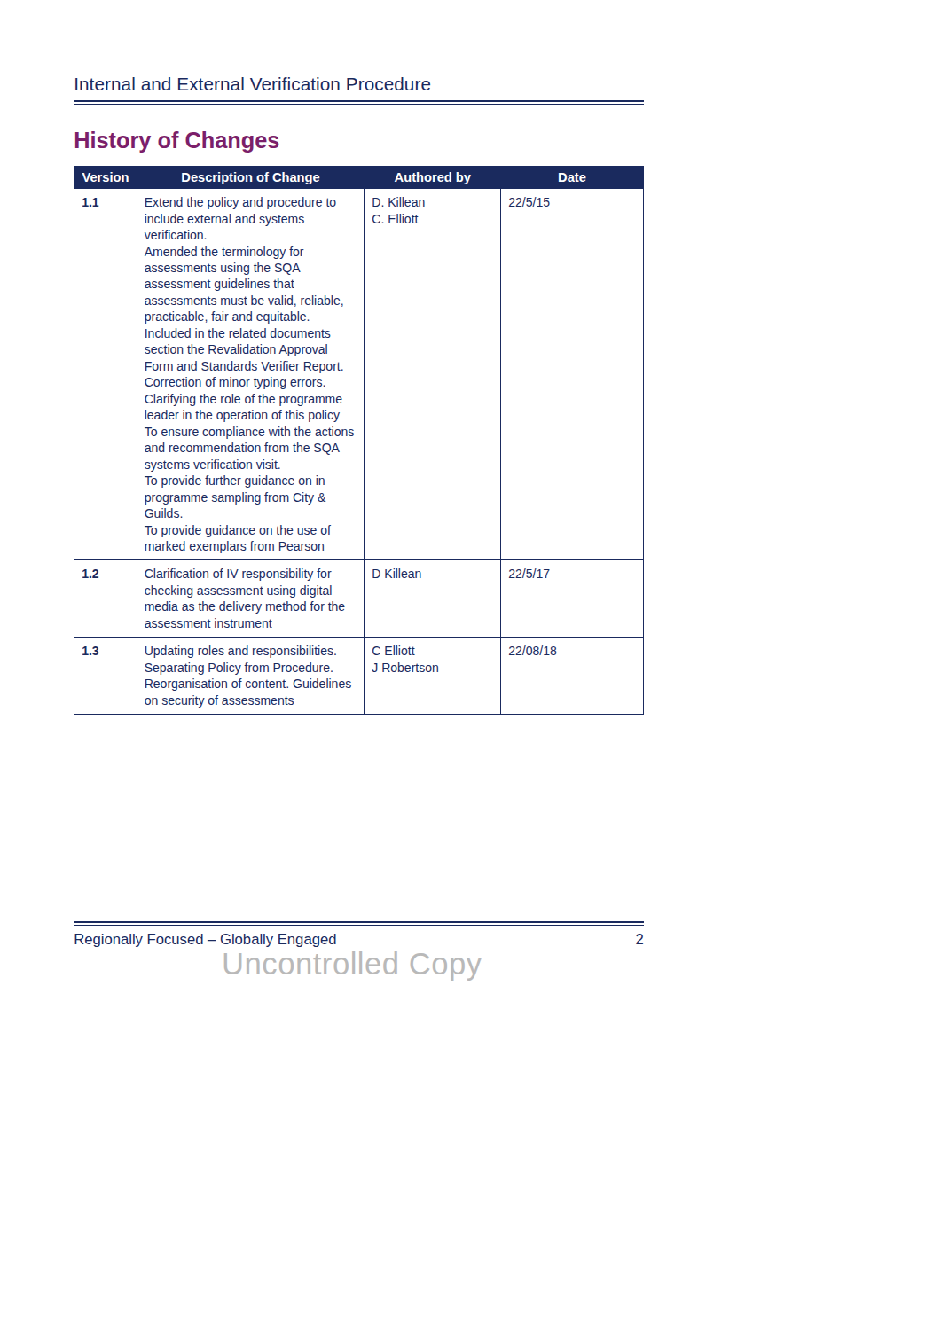Internal and External Verification Procedure
History of Changes
| Version | Description of Change | Authored by | Date |
| --- | --- | --- | --- |
| 1.1 | Extend the policy and procedure to include external and systems verification. Amended the terminology for assessments using the SQA assessment guidelines that assessments must be valid, reliable, practicable, fair and equitable. Included in the related documents section the Revalidation Approval Form and Standards Verifier Report. Correction of minor typing errors. Clarifying the role of the programme leader in the operation of this policy To ensure compliance with the actions and recommendation from the SQA systems verification visit. To provide further guidance on in programme sampling from City & Guilds. To provide guidance on the use of marked exemplars from Pearson | D. Killean C. Elliott | 22/5/15 |
| 1.2 | Clarification of IV responsibility for checking assessment using digital media as the delivery method for the assessment instrument | D Killean | 22/5/17 |
| 1.3 | Updating roles and responsibilities. Separating Policy from Procedure. Reorganisation of content. Guidelines on security of assessments | C Elliott J Robertson | 22/08/18 |
Regionally Focused – Globally Engaged
2
Uncontrolled Copy